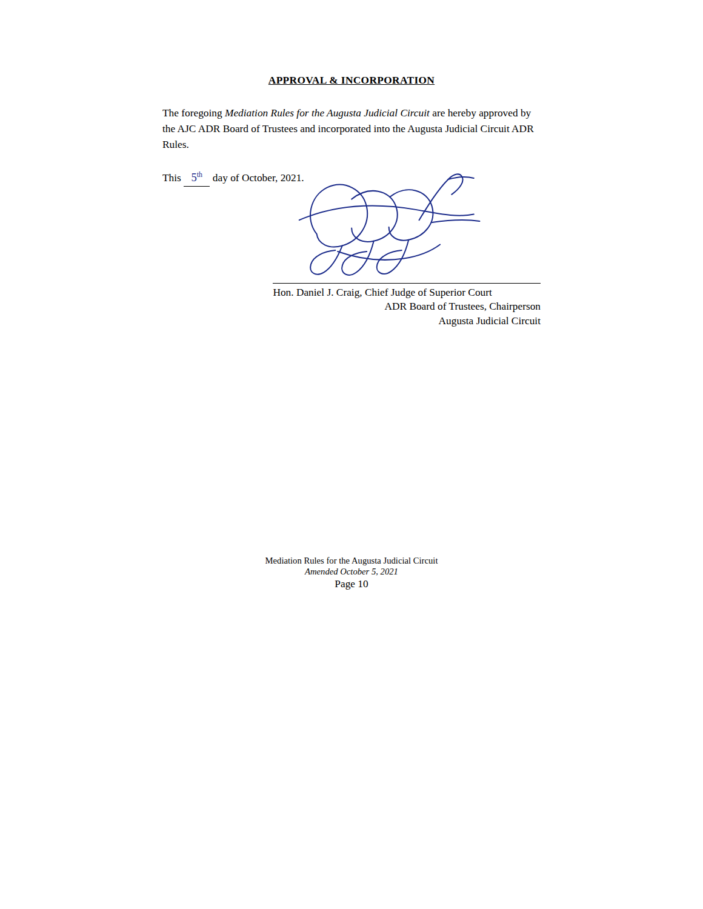APPROVAL & INCORPORATION
The foregoing Mediation Rules for the Augusta Judicial Circuit are hereby approved by the AJC ADR Board of Trustees and incorporated into the Augusta Judicial Circuit ADR Rules.
This 5 th day of October, 2021.
Hon. Daniel J. Craig, Chief Judge of Superior Court
ADR Board of Trustees, Chairperson
Augusta Judicial Circuit
Mediation Rules for the Augusta Judicial Circuit
Amended October 5, 2021
Page 10